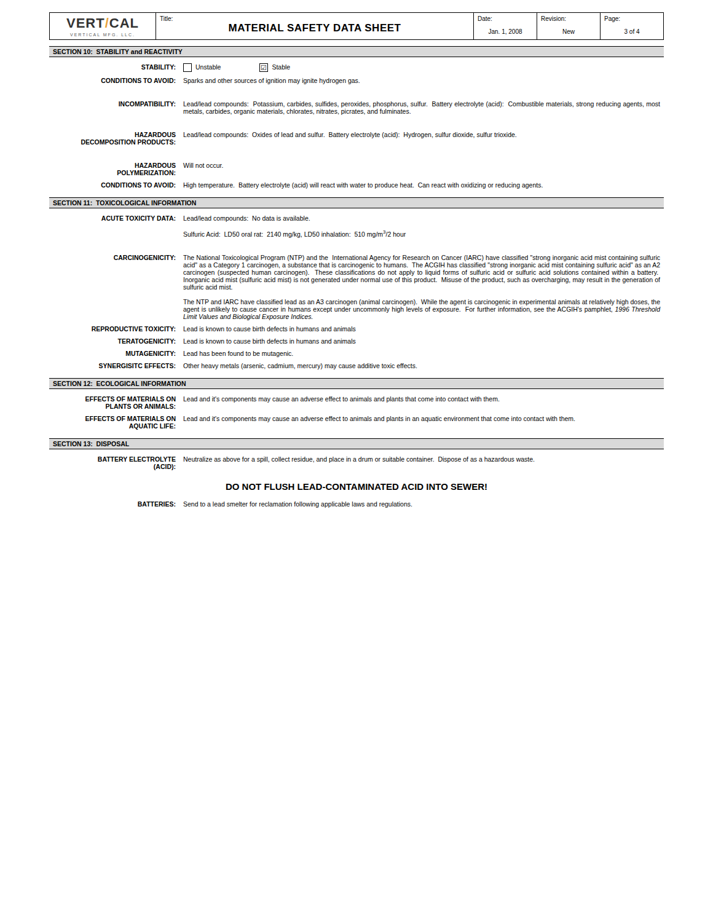| VERT / CAL VERTICAL MFG. LLC. | Title: MATERIAL SAFETY DATA SHEET | Date: Jan. 1, 2008 | Revision: New | Page: 3 of 4 |
SECTION 10: STABILITY and REACTIVITY
| STABILITY: | Unstable ☑ Stable |
| CONDITIONS TO AVOID: | Sparks and other sources of ignition may ignite hydrogen gas. |
| INCOMPATIBILITY: | Lead/lead compounds: Potassium, carbides, sulfides, peroxides, phosphorus, sulfur. Battery electrolyte (acid): Combustible materials, strong reducing agents, most metals, carbides, organic materials, chlorates, nitrates, picrates, and fulminates. |
| HAZARDOUS DECOMPOSITION PRODUCTS: | Lead/lead compounds: Oxides of lead and sulfur. Battery electrolyte (acid): Hydrogen, sulfur dioxide, sulfur trioxide. |
| HAZARDOUS POLYMERIZATION: | Will not occur. |
| CONDITIONS TO AVOID: | High temperature. Battery electrolyte (acid) will react with water to produce heat. Can react with oxidizing or reducing agents. |
SECTION 11: TOXICOLOGICAL INFORMATION
| ACUTE TOXICITY DATA: | Lead/lead compounds: No data is available. Sulfuric Acid: LD50 oral rat: 2140 mg/kg, LD50 inhalation: 510 mg/m 3 /2 hour |
| CARCINOGENICITY: | The National Toxicological Program (NTP) and the International Agency for Research on Cancer (IARC) have classified "strong inorganic acid mist containing sulfuric acid" as a Category 1 carcinogen, a substance that is carcinogenic to humans. The ACGIH has classified "strong inorganic acid mist containing sulfuric acid" as an A2 carcinogen (suspected human carcinogen). These classifications do not apply to liquid forms of sulfuric acid or sulfuric acid solutions contained within a battery. Inorganic acid mist (sulfuric acid mist) is not generated under normal use of this product. Misuse of the product, such as overcharging, may result in the generation of sulfuric acid mist. The NTP and IARC have classified lead as an A3 carcinogen (animal carcinogen). While the agent is carcinogenic in experimental animals at relatively high doses, the agent is unlikely to cause cancer in humans except under uncommonly high levels of exposure. For further information, see the ACGIH's pamphlet, 1996 Threshold Limit Values and Biological Exposure Indices. |
| REPRODUCTIVE TOXICITY: | Lead is known to cause birth defects in humans and animals |
| TERATOGENICITY: | Lead is known to cause birth defects in humans and animals |
| MUTAGENICITY: | Lead has been found to be mutagenic. |
| SYNERGISITC EFFECTS: | Other heavy metals (arsenic, cadmium, mercury) may cause additive toxic effects. |
SECTION 12: ECOLOGICAL INFORMATION
| EFFECTS OF MATERIALS ON PLANTS OR ANIMALS: | Lead and it's components may cause an adverse effect to animals and plants that come into contact with them. |
| EFFECTS OF MATERIALS ON AQUATIC LIFE: | Lead and it's components may cause an adverse effect to animals and plants in an aquatic environment that come into contact with them. |
SECTION 13: DISPOSAL
| BATTERY ELECTROLYTE (ACID): | Neutralize as above for a spill, collect residue, and place in a drum or suitable container. Dispose of as a hazardous waste. |
DO NOT FLUSH LEAD-CONTAMINATED ACID INTO SEWER!
| BATTERIES: | Send to a lead smelter for reclamation following applicable laws and regulations. |